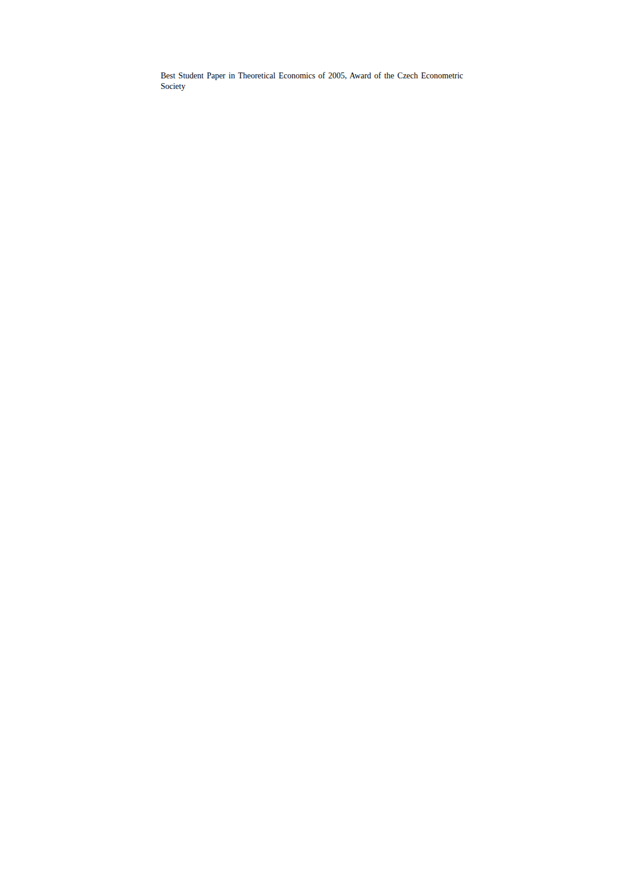Best Student Paper in Theoretical Economics of 2005, Award of the Czech Econometric Society